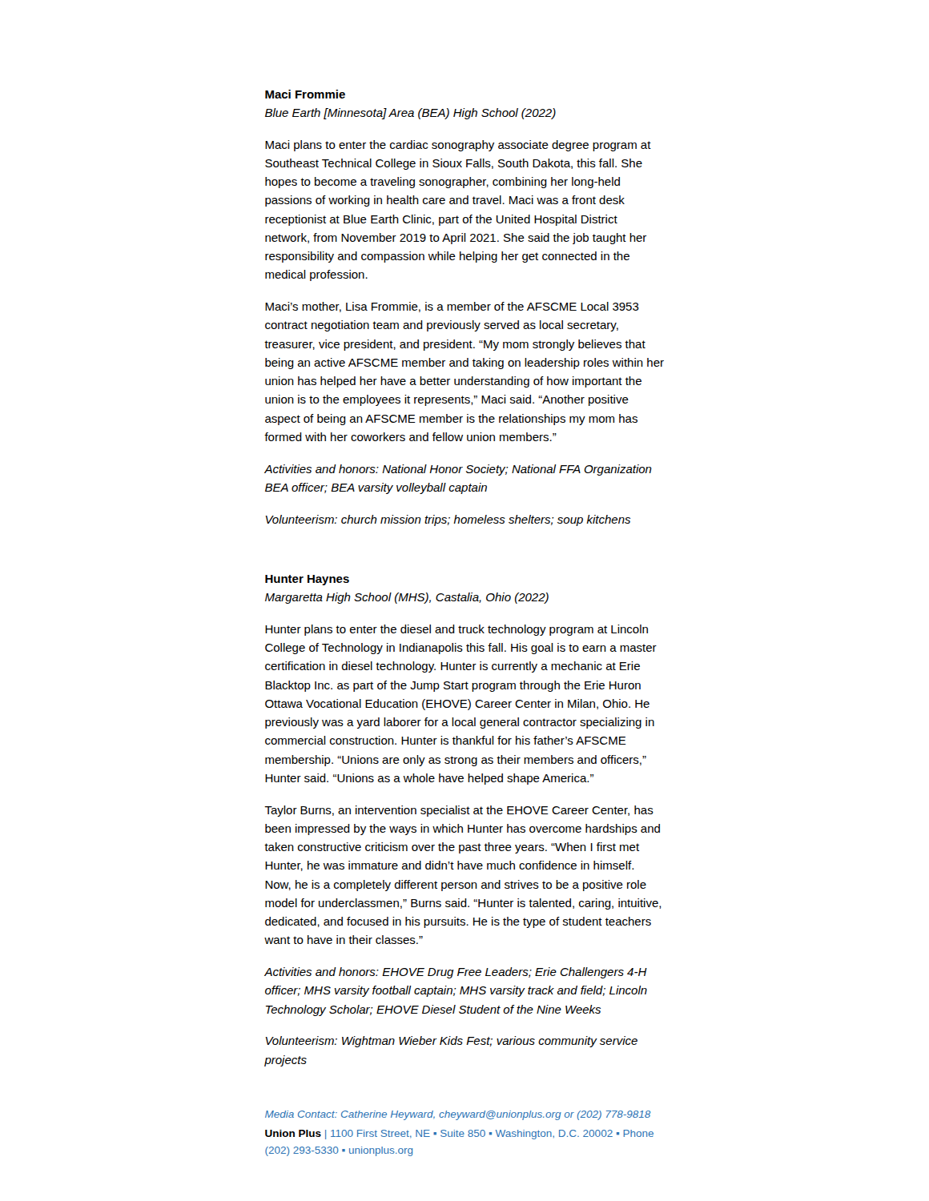Maci Frommie
Blue Earth [Minnesota] Area (BEA) High School (2022)
Maci plans to enter the cardiac sonography associate degree program at Southeast Technical College in Sioux Falls, South Dakota, this fall. She hopes to become a traveling sonographer, combining her long-held passions of working in health care and travel. Maci was a front desk receptionist at Blue Earth Clinic, part of the United Hospital District network, from November 2019 to April 2021. She said the job taught her responsibility and compassion while helping her get connected in the medical profession.
Maci’s mother, Lisa Frommie, is a member of the AFSCME Local 3953 contract negotiation team and previously served as local secretary, treasurer, vice president, and president. “My mom strongly believes that being an active AFSCME member and taking on leadership roles within her union has helped her have a better understanding of how important the union is to the employees it represents,” Maci said. “Another positive aspect of being an AFSCME member is the relationships my mom has formed with her coworkers and fellow union members.”
Activities and honors: National Honor Society; National FFA Organization BEA officer; BEA varsity volleyball captain
Volunteerism: church mission trips; homeless shelters; soup kitchens
Hunter Haynes
Margaretta High School (MHS), Castalia, Ohio (2022)
Hunter plans to enter the diesel and truck technology program at Lincoln College of Technology in Indianapolis this fall. His goal is to earn a master certification in diesel technology. Hunter is currently a mechanic at Erie Blacktop Inc. as part of the Jump Start program through the Erie Huron Ottawa Vocational Education (EHOVE) Career Center in Milan, Ohio. He previously was a yard laborer for a local general contractor specializing in commercial construction. Hunter is thankful for his father’s AFSCME membership. “Unions are only as strong as their members and officers,” Hunter said. “Unions as a whole have helped shape America.”
Taylor Burns, an intervention specialist at the EHOVE Career Center, has been impressed by the ways in which Hunter has overcome hardships and taken constructive criticism over the past three years. “When I first met Hunter, he was immature and didn’t have much confidence in himself. Now, he is a completely different person and strives to be a positive role model for underclassmen,” Burns said. “Hunter is talented, caring, intuitive, dedicated, and focused in his pursuits. He is the type of student teachers want to have in their classes.”
Activities and honors: EHOVE Drug Free Leaders; Erie Challengers 4-H officer; MHS varsity football captain; MHS varsity track and field; Lincoln Technology Scholar; EHOVE Diesel Student of the Nine Weeks
Volunteerism: Wightman Wieber Kids Fest; various community service projects
Media Contact: Catherine Heyward, cheyward@unionplus.org or (202) 778-9818
Union Plus | 1100 First Street, NE ▪ Suite 850 ▪ Washington, D.C. 20002 ▪ Phone (202) 293-5330 ▪ unionplus.org